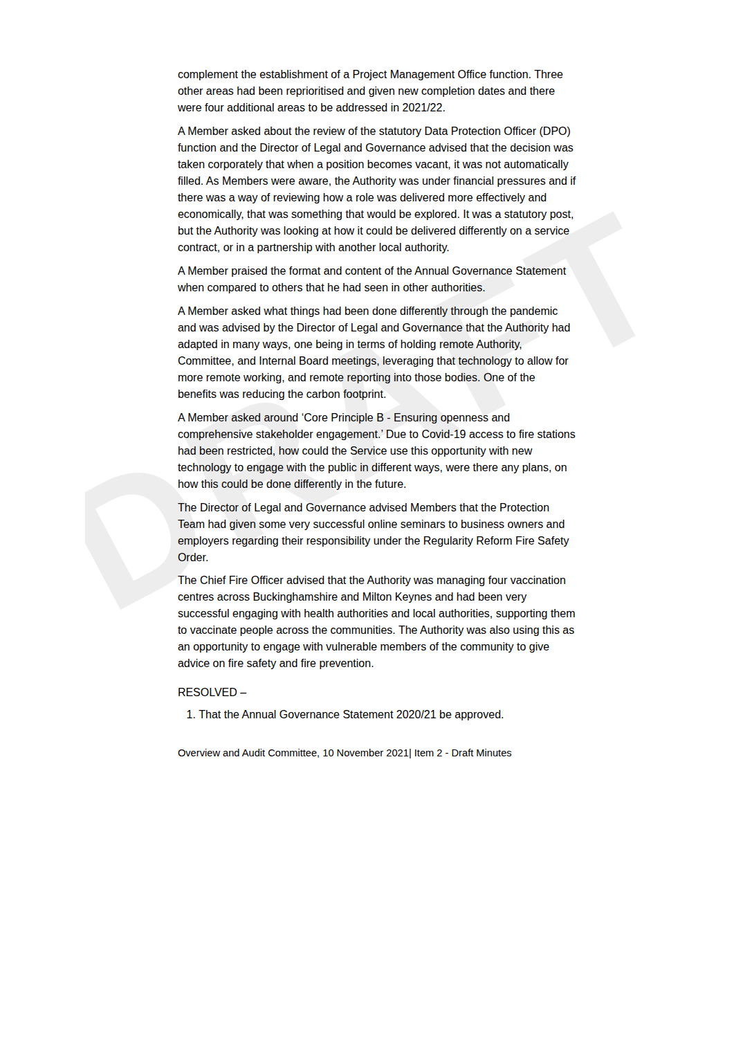DRAFT
complement the establishment of a Project Management Office function. Three other areas had been reprioritised and given new completion dates and there were four additional areas to be addressed in 2021/22.
A Member asked about the review of the statutory Data Protection Officer (DPO) function and the Director of Legal and Governance advised that the decision was taken corporately that when a position becomes vacant, it was not automatically filled. As Members were aware, the Authority was under financial pressures and if there was a way of reviewing how a role was delivered more effectively and economically, that was something that would be explored. It was a statutory post, but the Authority was looking at how it could be delivered differently on a service contract, or in a partnership with another local authority.
A Member praised the format and content of the Annual Governance Statement when compared to others that he had seen in other authorities.
A Member asked what things had been done differently through the pandemic and was advised by the Director of Legal and Governance that the Authority had adapted in many ways, one being in terms of holding remote Authority, Committee, and Internal Board meetings, leveraging that technology to allow for more remote working, and remote reporting into those bodies. One of the benefits was reducing the carbon footprint.
A Member asked around ‘Core Principle B - Ensuring openness and comprehensive stakeholder engagement.’ Due to Covid-19 access to fire stations had been restricted, how could the Service use this opportunity with new technology to engage with the public in different ways, were there any plans, on how this could be done differently in the future.
The Director of Legal and Governance advised Members that the Protection Team had given some very successful online seminars to business owners and employers regarding their responsibility under the Regularity Reform Fire Safety Order.
The Chief Fire Officer advised that the Authority was managing four vaccination centres across Buckinghamshire and Milton Keynes and had been very successful engaging with health authorities and local authorities, supporting them to vaccinate people across the communities. The Authority was also using this as an opportunity to engage with vulnerable members of the community to give advice on fire safety and fire prevention.
RESOLVED –
That the Annual Governance Statement 2020/21 be approved.
Overview and Audit Committee, 10 November 2021| Item 2 - Draft Minutes